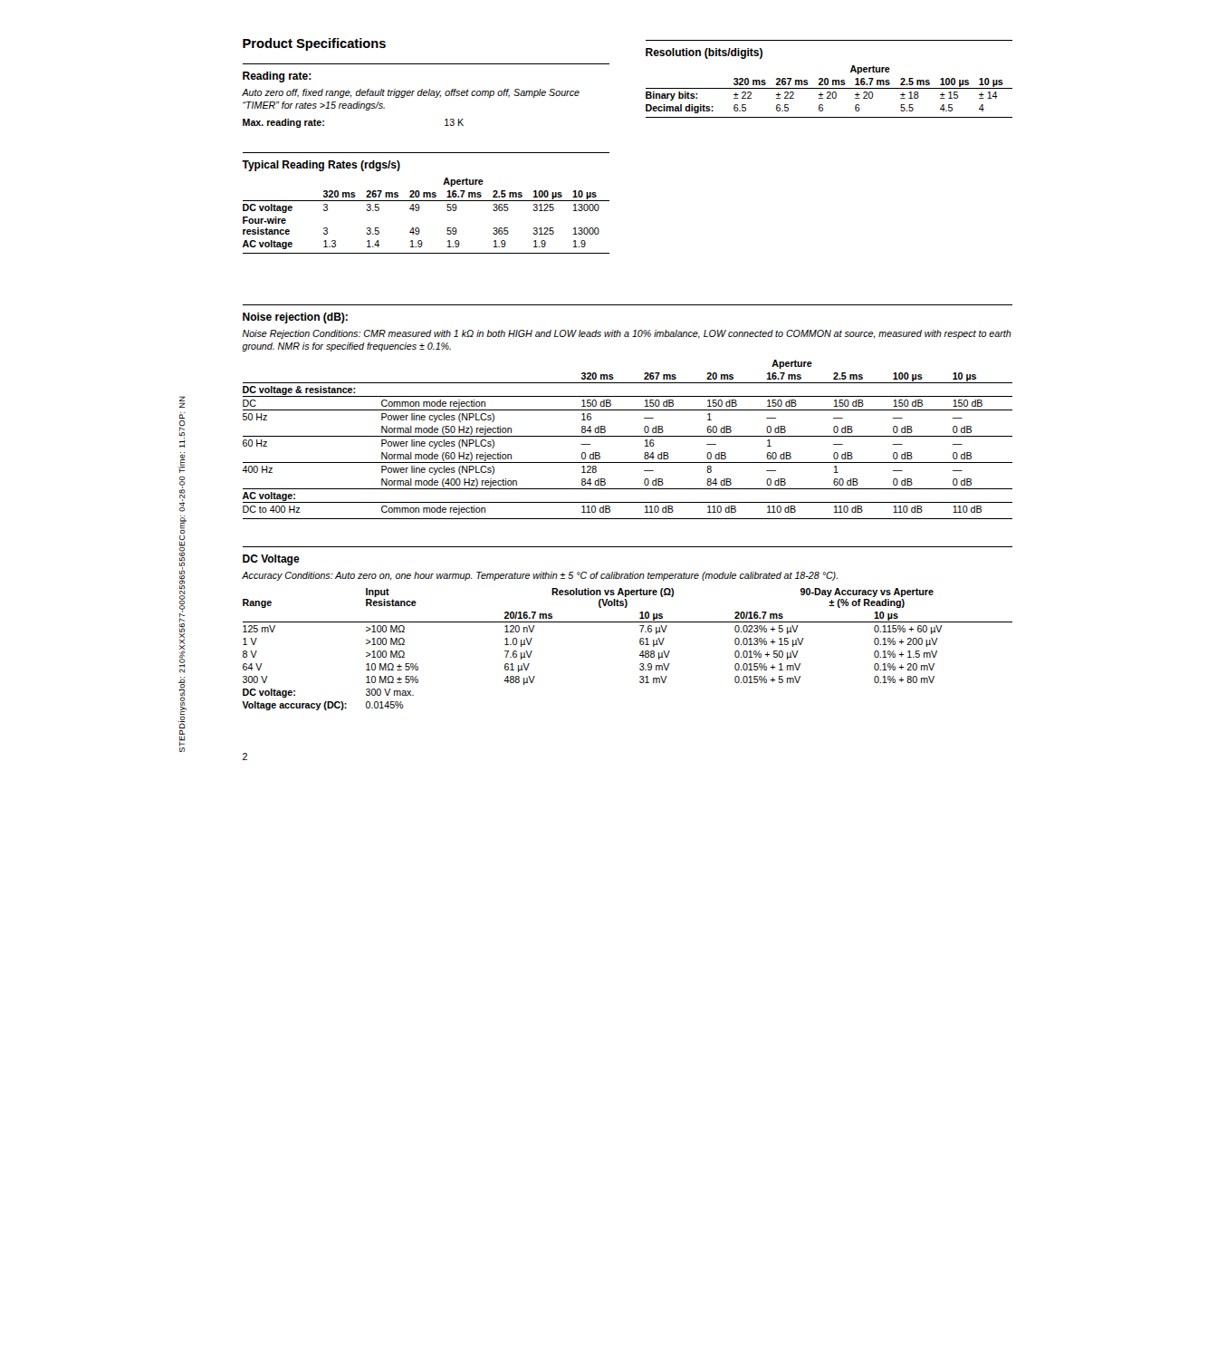STEP Dionysos Job: 210%XXX5677-00025965-5560E Comp: 04-28-00 Time: 11.57 OP: NN
Product Specifications
Reading rate:
Auto zero off, fixed range, default trigger delay, offset comp off, Sample Source “TIMER” for rates >15 readings/s.
| Max. reading rate: | 13 K |
Typical Reading Rates (rdgs/s)
| | Aperture |
| | 320 ms | 267 ms | 20 ms | 16.7 ms | 2.5 ms | 100 µs | 10 µs |
| DC voltage | 3 | 3.5 | 49 | 59 | 365 | 3125 | 13000 |
| Four-wire resistance | 3 | 3.5 | 49 | 59 | 365 | 3125 | 13000 |
| AC voltage | 1.3 | 1.4 | 1.9 | 1.9 | 1.9 | 1.9 | 1.9 |
Resolution (bits/digits)
| | Aperture |
| | 320 ms | 267 ms | 20 ms | 16.7 ms | 2.5 ms | 100 µs | 10 µs |
| Binary bits: | ± 22 | ± 22 | ± 20 | ± 20 | ± 18 | ± 15 | ± 14 |
| Decimal digits: | 6.5 | 6.5 | 6 | 6 | 5.5 | 4.5 | 4 |
Noise rejection (dB):
Noise Rejection Conditions: CMR measured with 1 kΩ in both HIGH and LOW leads with a 10% imbalance, LOW connected to COMMON at source, measured with respect to earth ground. NMR is for specified frequencies ± 0.1%.
| | Aperture |
| | | 320 ms | 267 ms | 20 ms | 16.7 ms | 2.5 ms | 100 µs | 10 µs |
| DC voltage & resistance: |
| DC | Common mode rejection | 150 dB | 150 dB | 150 dB | 150 dB | 150 dB | 150 dB | 150 dB |
| 50 Hz | Power line cycles (NPLCs) | 16 | — | 1 | — | — | — | — |
| | Normal mode (50 Hz) rejection | 84 dB | 0 dB | 60 dB | 0 dB | 0 dB | 0 dB | 0 dB |
| 60 Hz | Power line cycles (NPLCs) | — | 16 | — | 1 | — | — | — |
| | Normal mode (60 Hz) rejection | 0 dB | 84 dB | 0 dB | 60 dB | 0 dB | 0 dB | 0 dB |
| 400 Hz | Power line cycles (NPLCs) | 128 | — | 8 | — | 1 | — | — |
| | Normal mode (400 Hz) rejection | 84 dB | 0 dB | 84 dB | 0 dB | 60 dB | 0 dB | 0 dB |
| AC voltage: |
| DC to 400 Hz | Common mode rejection | 110 dB | 110 dB | 110 dB | 110 dB | 110 dB | 110 dB | 110 dB |
DC Voltage
Accuracy Conditions: Auto zero on, one hour warmup. Temperature within ± 5 °C of calibration temperature (module calibrated at 18-28 °C).
| Range | Input Resistance | Resolution vs Aperture (Ω) (Volts) | 90-Day Accuracy vs Aperture ± (% of Reading) |
| --- | --- | --- | --- |
| | | 20/16.7 ms | 10 µs | 20/16.7 ms | 10 µs |
| 125 mV | >100 MΩ | 120 nV | 7.6 µV | 0.023% + 5 µV | 0.115% + 60 µV |
| 1 V | >100 MΩ | 1.0 µV | 61 µV | 0.013% + 15 µV | 0.1% + 200 µV |
| 8 V | >100 MΩ | 7.6 µV | 488 µV | 0.01% + 50 µV | 0.1% + 1.5 mV |
| 64 V | 10 MΩ ± 5% | 61 µV | 3.9 mV | 0.015% + 1 mV | 0.1% + 20 mV |
| 300 V | 10 MΩ ± 5% | 488 µV | 31 mV | 0.015% + 5 mV | 0.1% + 80 mV |
| DC voltage: | 300 V max. |
| Voltage accuracy (DC): | 0.0145% |
2